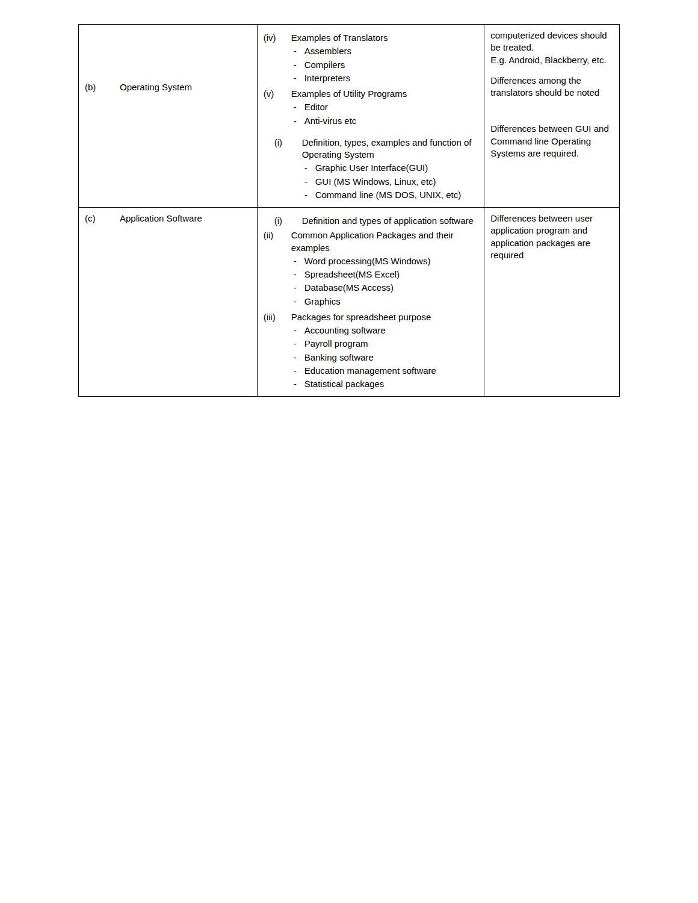| (b) Operating System | (iv) Examples of Translators Assemblers Compilers Interpreters (v) Examples of Utility Programs Editor Anti-virus etc (i) Definition, types, examples and function of Operating System Graphic User Interface(GUI) GUI (MS Windows, Linux, etc) Command line (MS DOS, UNIX, etc) | computerized devices should be treated. E.g. Android, Blackberry, etc. Differences among the translators should be noted Differences between GUI and Command line Operating Systems are required. |
| (c) Application Software | (i) Definition and types of application software (ii) Common Application Packages and their examples Word processing(MS Windows) Spreadsheet(MS Excel) Database(MS Access) Graphics (iii) Packages for spreadsheet purpose Accounting software Payroll program Banking software Education management software Statistical packages | Differences between user application program and application packages are required |